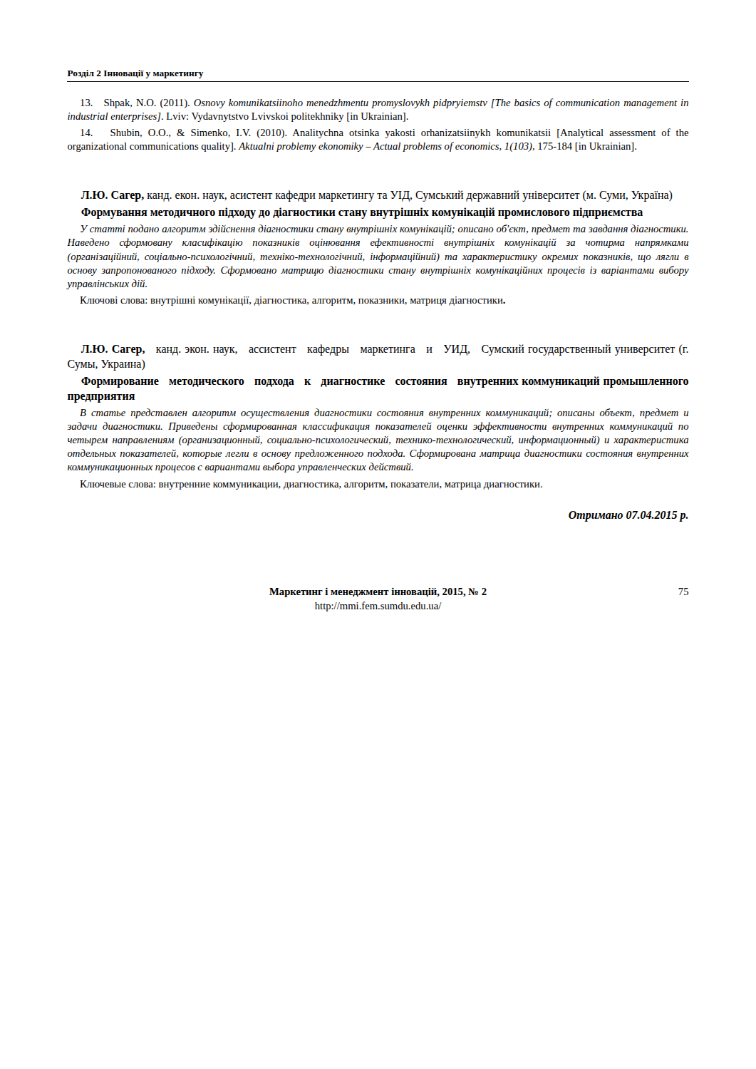Розділ 2 Інновації у маркетингу
13. Shpak, N.O. (2011). Osnovy komunikatsiinoho menedzhmentu promyslovykh pidpryiemstv [The basics of communication management in industrial enterprises]. Lviv: Vydavnytstvo Lvivskoi politekhniky [in Ukrainian].
14. Shubin, O.O., & Simenko, I.V. (2010). Analitychna otsinka yakosti orhanizatsiinykh komunikatsii [Analytical assessment of the organizational communications quality]. Aktualni problemy ekonomiky – Actual problems of economics, 1(103), 175-184 [in Ukrainian].
Л.Ю. Сагер, канд. екон. наук, асистент кафедри маркетингу та УІД, Сумський державний університет (м. Суми, Україна)
Формування методичного підходу до діагностики стану внутрішніх комунікацій промислового підприємства
У статті подано алгоритм здійснення діагностики стану внутрішніх комунікацій; описано об'єкт, предмет та завдання діагностики. Наведено сформовану класифікацію показників оцінювання ефективності внутрішніх комунікацій за чотирма напрямками (організаційний, соціально-психологічний, техніко-технологічний, інформаційний) та характеристику окремих показників, що лягли в основу запропонованого підходу. Сформовано матрицю діагностики стану внутрішніх комунікаційних процесів із варіантами вибору управлінських дій.
Ключові слова: внутрішні комунікації, діагностика, алгоритм, показники, матриця діагностики.
Л.Ю. Сагер, канд. экон. наук, ассистент кафедры маркетинга и УИД, Сумский государственный университет (г. Сумы, Украина)
Формирование методического подхода к диагностике состояния внутренних коммуникаций промышленного предприятия
В статье представлен алгоритм осуществления диагностики состояния внутренних коммуникаций; описаны объект, предмет и задачи диагностики. Приведены сформированная классификация показателей оценки эффективности внутренних коммуникаций по четырем направлениям (организационный, социально-психологический, технико-технологический, информационный) и характеристика отдельных показателей, которые легли в основу предложенного подхода. Сформирована матрица диагностики состояния внутренних коммуникационных процесов с вариантами выбора управленческих действий.
Ключевые слова: внутренние коммуникации, диагностика, алгоритм, показатели, матрица диагностики.
Отримано 07.04.2015 р.
Маркетинг і менеджмент інновацій, 2015, № 2
http://mmi.fem.sumdu.edu.ua/
75